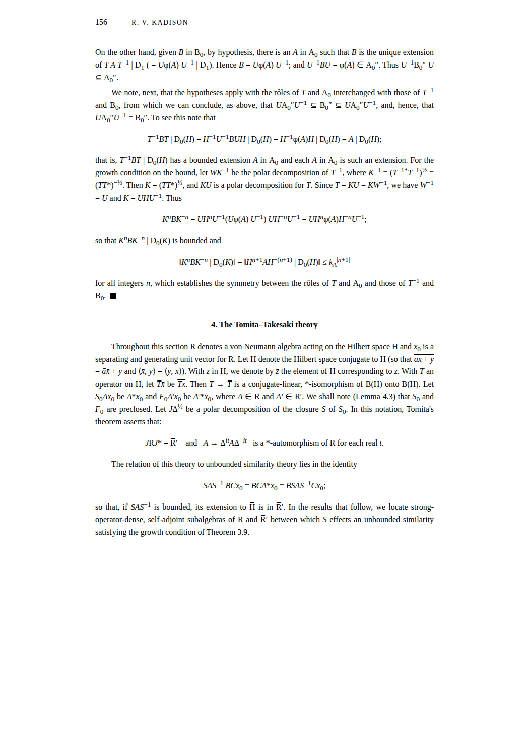156 R. V. KADISON
On the other hand, given B in B0, by hypothesis, there is an A in A0 such that B is the unique extension of T A T−1 | D1 ( = Uφ(A) U−1 | D1). Hence B = Uφ(A) U−1; and U−1BU = φ(A) ∈ A0″. Thus U−1B0″ U ⊆ A0″.
We note, next, that the hypotheses apply with the rôles of T and A0 interchanged with those of T−1 and B0, from which we can conclude, as above, that UA0″U−1 ⊆ B0″ ⊆ UA0″U−1, and, hence, that UA0″U−1 = B0″. To see this note that
T−1BT | D0(H) = H−1U−1BUH | D0(H) = H−1φ(A)H | D0(H) = A | D0(H);
that is, T−1BT | D0(H) has a bounded extension A in A0 and each A in A0 is such an extension. For the growth condition on the bound, let WK−1 be the polar decomposition of T−1, where K−1 = (T−1*T−1)½ = (TT*)−½. Then K = (TT*)½, and KU is a polar decomposition for T. Since T = KU = KW−1, we have W−1 = U and K = UHU−1. Thus
KnBK−n = UHnU−1(Uφ(A) U−1) UH−nU−1 = UHnφ(A)H−nU−1;
so that KnBK−n | D0(K) is bounded and
‖KnBK−n | D0(K)‖ = ‖Hn+1AH−(n+1) | D0(H)‖ ≤ kA|n+1|
for all integers n, which establishes the symmetry between the rôles of T and A0 and those of T−1 and B0.
4. The Tomita–Takesaki theory
Throughout this section R denotes a von Neumann algebra acting on the Hilbert space H and x0 is a separating and generating unit vector for R. Let H̅ denote the Hilbert space conjugate to H (so that ax + y = āx̄ + ȳ and ⟨x̄, ȳ⟩ = ⟨y, x⟩). With z in H̅, we denote by z̄ the element of H corresponding to z. With T an operator on H, let T̅x̄ be Tx. Then T → T̅ is a conjugate-linear, *-isomorphism of B(H) onto B(H̅). Let S0Ax0 be A*x0 and F0A′x0 be A′*x0, where A ∈ R and A′ ∈ R′. We shall note (Lemma 4.3) that S0 and F0 are preclosed. Let JΔ½ be a polar decomposition of the closure S of S0. In this notation, Tomita's theorem asserts that:
JRJ* = R̅′ and A → ΔitAΔ−it is a *-automorphism of R for each real t.
The relation of this theory to unbounded similarity theory lies in the identity
SAS−1 B̅C̅x̄0 = B̅C̅A̅*x̄0 = B̅SAS−1C̅x̄0;
so that, if SAS−1 is bounded, its extension to H̅ is in R̅′. In the results that follow, we locate strong-operator-dense, self-adjoint subalgebras of R and R̅′ between which S effects an unbounded similarity satisfying the growth condition of Theorem 3.9.